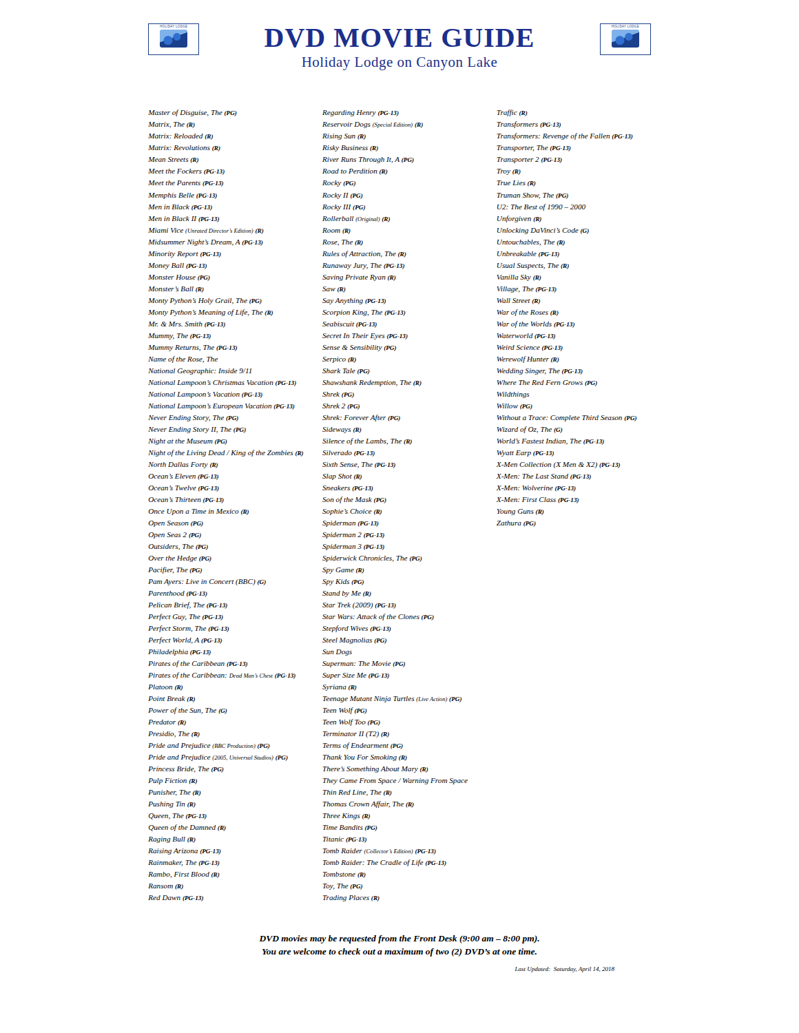HOLIDAY LODGE
HOLIDAY LODGE
DVD MOVIE GUIDE
Holiday Lodge on Canyon Lake
Master of Disguise, The (PG)
Matrix, The (R)
Matrix: Reloaded (R)
Matrix: Revolutions (R)
Mean Streets (R)
Meet the Fockers (PG-13)
Meet the Parents (PG-13)
Memphis Belle (PG-13)
Men in Black (PG-13)
Men in Black II (PG-13)
Miami Vice (Unrated Director’s Edition) (R)
Midsummer Night’s Dream, A (PG-13)
Minority Report (PG-13)
Money Ball (PG-13)
Monster House (PG)
Monster’s Ball (R)
Monty Python’s Holy Grail, The (PG)
Monty Python’s Meaning of Life, The (R)
Mr. & Mrs. Smith (PG-13)
Mummy, The (PG-13)
Mummy Returns, The (PG-13)
Name of the Rose, The
National Geographic: Inside 9/11
National Lampoon’s Christmas Vacation (PG-13)
National Lampoon’s Vacation (PG-13)
National Lampoon’s European Vacation (PG-13)
Never Ending Story, The (PG)
Never Ending Story II, The (PG)
Night at the Museum (PG)
Night of the Living Dead / King of the Zombies (R)
North Dallas Forty (R)
Ocean’s Eleven (PG-13)
Ocean’s Twelve (PG-13)
Ocean’s Thirteen (PG-13)
Once Upon a Time in Mexico (R)
Open Season (PG)
Open Seas 2 (PG)
Outsiders, The (PG)
Over the Hedge (PG)
Pacifier, The (PG)
Pam Ayers: Live in Concert (BBC) (G)
Parenthood (PG-13)
Pelican Brief, The (PG-13)
Perfect Guy, The (PG-13)
Perfect Storm, The (PG-13)
Perfect World, A (PG-13)
Philadelphia (PG-13)
Pirates of the Caribbean (PG-13)
Pirates of the Caribbean: Dead Man’s Chest (PG-13)
Platoon (R)
Point Break (R)
Power of the Sun, The (G)
Predator (R)
Presidio, The (R)
Pride and Prejudice (BBC Production) (PG)
Pride and Prejudice (2005, Universal Studios) (PG)
Princess Bride, The (PG)
Pulp Fiction (R)
Punisher, The (R)
Pushing Tin (R)
Queen, The (PG-13)
Queen of the Damned (R)
Raging Bull (R)
Raising Arizona (PG-13)
Rainmaker, The (PG-13)
Rambo, First Blood (R)
Ransom (R)
Red Dawn (PG-13)
Regarding Henry (PG-13)
Reservoir Dogs (Special Edition) (R)
Rising Sun (R)
Risky Business (R)
River Runs Through It, A (PG)
Road to Perdition (R)
Rocky (PG)
Rocky II (PG)
Rocky III (PG)
Rollerball (Original) (R)
Room (R)
Rose, The (R)
Rules of Attraction, The (R)
Runaway Jury, The (PG-13)
Saving Private Ryan (R)
Saw (R)
Say Anything (PG-13)
Scorpion King, The (PG-13)
Seabiscuit (PG-13)
Secret In Their Eyes (PG-13)
Sense & Sensibility (PG)
Serpico (R)
Shark Tale (PG)
Shawshank Redemption, The (R)
Shrek (PG)
Shrek 2 (PG)
Shrek: Forever After (PG)
Sideways (R)
Silence of the Lambs, The (R)
Silverado (PG-13)
Sixth Sense, The (PG-13)
Slap Shot (R)
Sneakers (PG-13)
Son of the Mask (PG)
Sophie’s Choice (R)
Spiderman (PG-13)
Spiderman 2 (PG-13)
Spiderman 3 (PG-13)
Spiderwick Chronicles, The (PG)
Spy Game (R)
Spy Kids (PG)
Stand by Me (R)
Star Trek (2009) (PG-13)
Star Wars: Attack of the Clones (PG)
Stepford Wives (PG-13)
Steel Magnolias (PG)
Sun Dogs
Superman: The Movie (PG)
Super Size Me (PG-13)
Syriana (R)
Teenage Mutant Ninja Turtles (Live Action) (PG)
Teen Wolf (PG)
Teen Wolf Too (PG)
Terminator II (T2) (R)
Terms of Endearment (PG)
Thank You For Smoking (R)
There’s Something About Mary (R)
They Came From Space / Warning From Space
Thin Red Line, The (R)
Thomas Crown Affair, The (R)
Three Kings (R)
Time Bandits (PG)
Titanic (PG-13)
Tomb Raider (Collector’s Edition) (PG-13)
Tomb Raider: The Cradle of Life (PG-13)
Tombstone (R)
Toy, The (PG)
Trading Places (R)
Traffic (R)
Transformers (PG-13)
Transformers: Revenge of the Fallen (PG-13)
Transporter, The (PG-13)
Transporter 2 (PG-13)
Troy (R)
True Lies (R)
Truman Show, The (PG)
U2: The Best of 1990 – 2000
Unforgiven (R)
Unlocking DaVinci’s Code (G)
Untouchables, The (R)
Unbreakable (PG-13)
Usual Suspects, The (R)
Vanilla Sky (R)
Village, The (PG-13)
Wall Street (R)
War of the Roses (R)
War of the Worlds (PG-13)
Waterworld (PG-13)
Weird Science (PG-13)
Werewolf Hunter (R)
Wedding Singer, The (PG-13)
Where The Red Fern Grows (PG)
Wildthings
Willow (PG)
Without a Trace: Complete Third Season (PG)
Wizard of Oz, The (G)
World’s Fastest Indian, The (PG-13)
Wyatt Earp (PG-13)
X-Men Collection (X Men & X2) (PG-13)
X-Men: The Last Stand (PG-13)
X-Men: Wolverine (PG-13)
X-Men: First Class (PG-13)
Young Guns (R)
Zathura (PG)
DVD movies may be requested from the Front Desk (9:00 am – 8:00 pm).
You are welcome to check out a maximum of two (2) DVD’s at one time.
Last Updated: Saturday, April 14, 2018